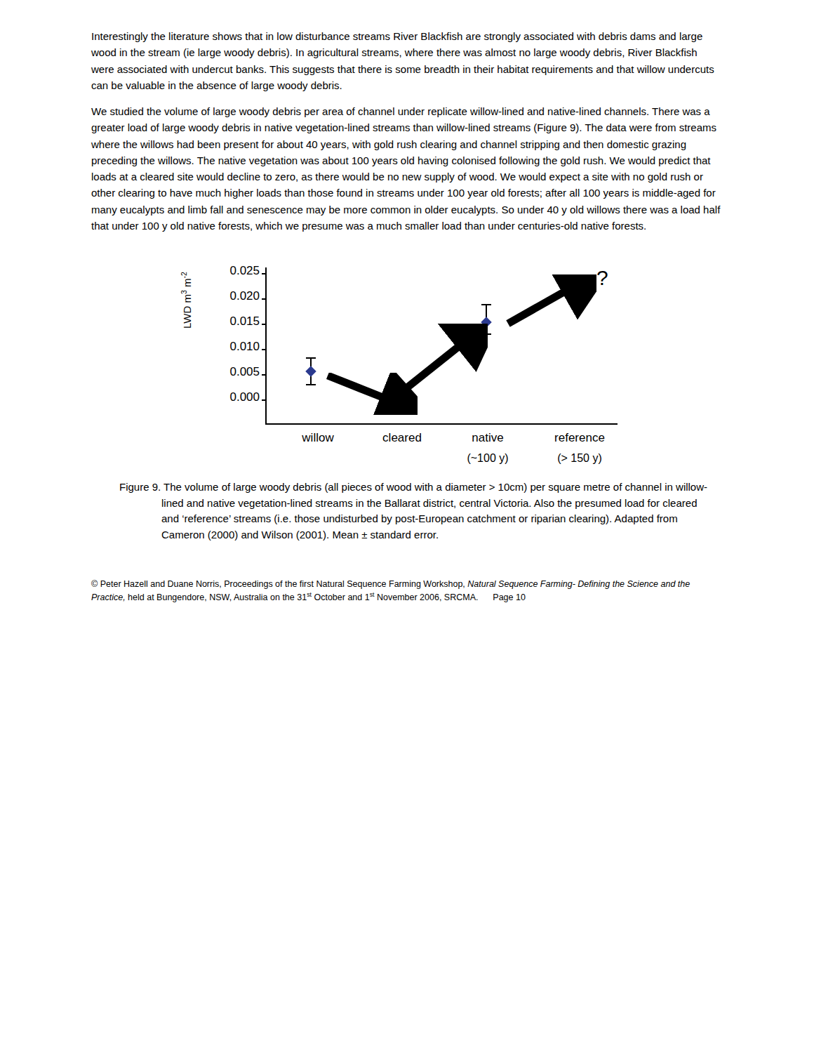Interestingly the literature shows that in low disturbance streams River Blackfish are strongly associated with debris dams and large wood in the stream (ie large woody debris). In agricultural streams, where there was almost no large woody debris, River Blackfish were associated with undercut banks. This suggests that there is some breadth in their habitat requirements and that willow undercuts can be valuable in the absence of large woody debris.
We studied the volume of large woody debris per area of channel under replicate willow-lined and native-lined channels. There was a greater load of large woody debris in native vegetation-lined streams than willow-lined streams (Figure 9). The data were from streams where the willows had been present for about 40 years, with gold rush clearing and channel stripping and then domestic grazing preceding the willows. The native vegetation was about 100 years old having colonised following the gold rush. We would predict that loads at a cleared site would decline to zero, as there would be no new supply of wood. We would expect a site with no gold rush or other clearing to have much higher loads than those found in streams under 100 year old forests; after all 100 years is middle-aged for many eucalypts and limb fall and senescence may be more common in older eucalypts. So under 40 y old willows there was a load half that under 100 y old native forests, which we presume was a much smaller load than under centuries-old native forests.
LWD m3 m-2
0.025 0.020 0.015 0.010 0.005 0.000
?
?
willow
cleared
native
reference
(~100 y)
(> 150 y)
Figure 9. The volume of large woody debris (all pieces of wood with a diameter > 10cm) per square metre of channel in willow-lined and native vegetation-lined streams in the Ballarat district, central Victoria. Also the presumed load for cleared and ‘reference’ streams (i.e. those undisturbed by post-European catchment or riparian clearing). Adapted from Cameron (2000) and Wilson (2001). Mean ± standard error.
© Peter Hazell and Duane Norris, Proceedings of the first Natural Sequence Farming Workshop, Natural Sequence Farming- Defining the Science and the Practice, held at Bungendore, NSW, Australia on the 31st October and 1st November 2006, SRCMA. Page 10